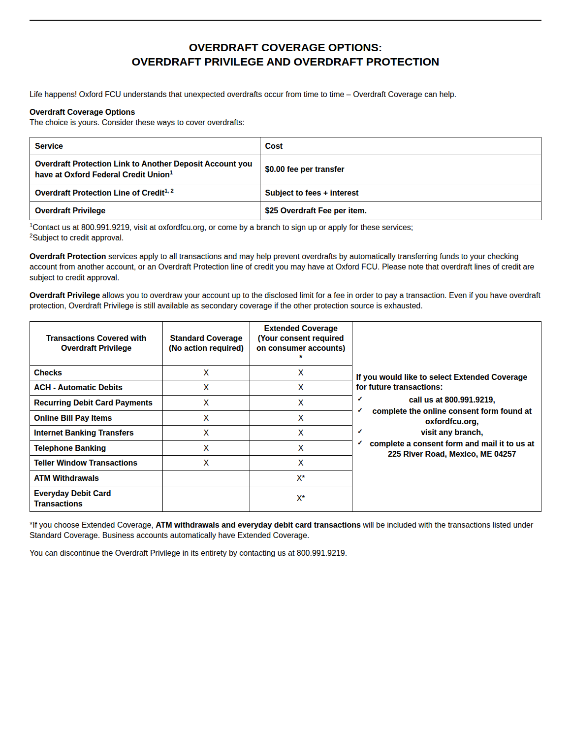OVERDRAFT COVERAGE OPTIONS:
OVERDRAFT PRIVILEGE AND OVERDRAFT PROTECTION
Life happens! Oxford FCU understands that unexpected overdrafts occur from time to time – Overdraft Coverage can help.
Overdraft Coverage Options
The choice is yours. Consider these ways to cover overdrafts:
| Service | Cost |
| --- | --- |
| Overdraft Protection Link to Another Deposit Account you have at Oxford Federal Credit Union 1 | $0.00 fee per transfer |
| Overdraft Protection Line of Credit 1, 2 | Subject to fees + interest |
| Overdraft Privilege | $25 Overdraft Fee per item. |
1Contact us at 800.991.9219, visit at oxfordfcu.org, or come by a branch to sign up or apply for these services;
2Subject to credit approval.
Overdraft Protection services apply to all transactions and may help prevent overdrafts by automatically transferring funds to your checking account from another account, or an Overdraft Protection line of credit you may have at Oxford FCU. Please note that overdraft lines of credit are subject to credit approval.
Overdraft Privilege allows you to overdraw your account up to the disclosed limit for a fee in order to pay a transaction. Even if you have overdraft protection, Overdraft Privilege is still available as secondary coverage if the other protection source is exhausted.
| Transactions Covered with Overdraft Privilege | Standard Coverage (No action required) | Extended Coverage (Your consent required on consumer accounts) * | If you would like to select Extended Coverage for future transactions: call us at 800.991.9219 , complete the online consent form found at oxfordfcu.org, visit any branch, complete a consent form and mail it to us at 225 River Road, Mexico, ME 04257 |
| --- | --- | --- | --- |
| Checks | X | X |
| ACH - Automatic Debits | X | X |
| Recurring Debit Card Payments | X | X |
| Online Bill Pay Items | X | X |
| Internet Banking Transfers | X | X |
| Telephone Banking | X | X |
| Teller Window Transactions | X | X |
| ATM Withdrawals | | X* |
| Everyday Debit Card Transactions | | X* |
*If you choose Extended Coverage, ATM withdrawals and everyday debit card transactions will be included with the transactions listed under Standard Coverage. Business accounts automatically have Extended Coverage.
You can discontinue the Overdraft Privilege in its entirety by contacting us at 800.991.9219.